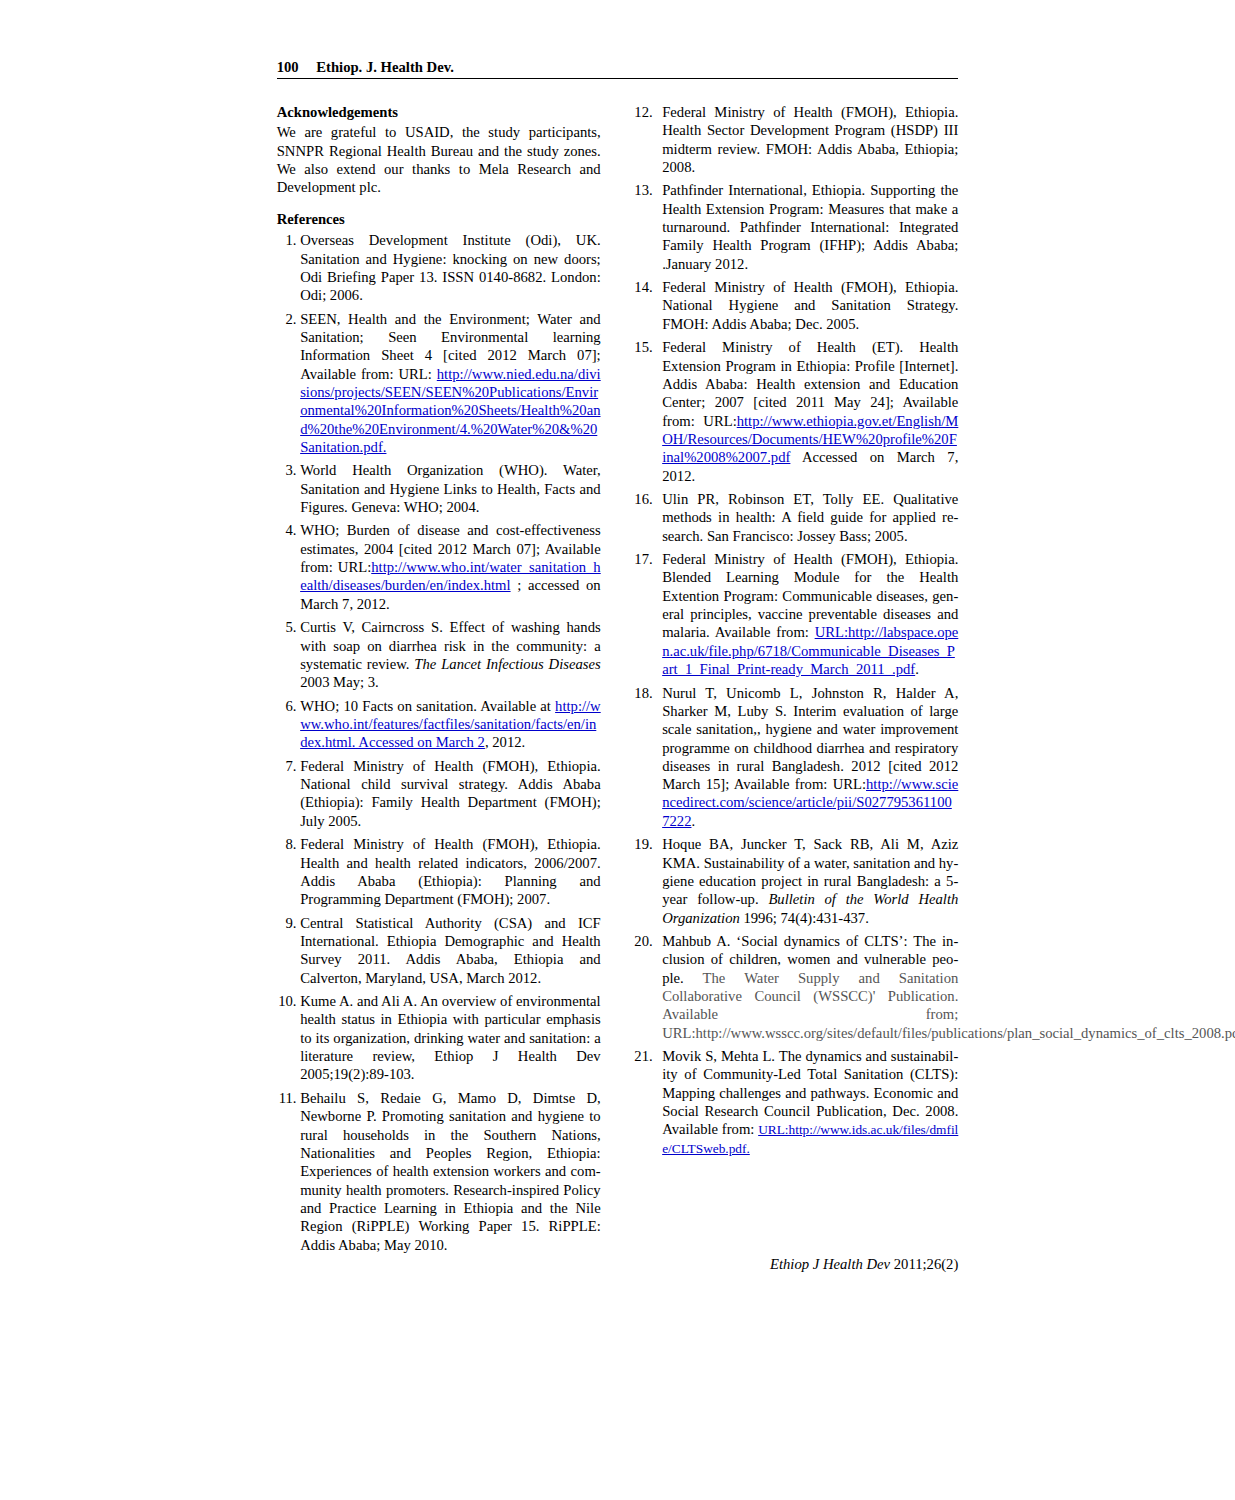100 Ethiop. J. Health Dev.
Acknowledgements
We are grateful to USAID, the study participants, SNNPR Regional Health Bureau and the study zones. We also extend our thanks to Mela Research and Development plc.
References
Overseas Development Institute (Odi), UK. Sanitation and Hygiene: knocking on new doors; Odi Briefing Paper 13. ISSN 0140-8682. London: Odi; 2006.
SEEN, Health and the Environment; Water and Sanitation; Seen Environmental learning Information Sheet 4 [cited 2012 March 07]; Available from: URL: http://www.nied.edu.na/divisions/projects/SEEN/SEEN%20Publications/Environmental%20Information%20Sheets/Health%20and%20the%20Environment/4.%20Water%20&%20Sanitation.pdf.
World Health Organization (WHO). Water, Sanitation and Hygiene Links to Health, Facts and Figures. Geneva: WHO; 2004.
WHO; Burden of disease and cost-effectiveness estimates, 2004 [cited 2012 March 07]; Available from: URL:http://www.who.int/water_sanitation_health/diseases/burden/en/index.html ; accessed on March 7, 2012.
Curtis V, Cairncross S. Effect of washing hands with soap on diarrhea risk in the community: a systematic review. The Lancet Infectious Diseases 2003 May; 3.
WHO; 10 Facts on sanitation. Available at http://www.who.int/features/factfiles/sanitation/facts/en/index.html. Accessed on March 2, 2012.
Federal Ministry of Health (FMOH), Ethiopia. National child survival strategy. Addis Ababa (Ethiopia): Family Health Department (FMOH); July 2005.
Federal Ministry of Health (FMOH), Ethiopia. Health and health related indicators, 2006/2007. Addis Ababa (Ethiopia): Planning and Programming Department (FMOH); 2007.
Central Statistical Authority (CSA) and ICF International. Ethiopia Demographic and Health Survey 2011. Addis Ababa, Ethiopia and Calverton, Maryland, USA, March 2012.
Kume A. and Ali A. An overview of environmental health status in Ethiopia with particular emphasis to its organization, drinking water and sanitation: a literature review, Ethiop J Health Dev 2005;19(2):89-103.
Behailu S, Redaie G, Mamo D, Dimtse D, Newborne P. Promoting sanitation and hygiene to rural households in the Southern Nations, Nationalities and Peoples Region, Ethiopia: Experiences of health extension workers and community health promoters. Research-inspired Policy and Practice Learning in Ethiopia and the Nile Region (RiPPLE) Working Paper 15. RiPPLE: Addis Ababa; May 2010.
Federal Ministry of Health (FMOH), Ethiopia. Health Sector Development Program (HSDP) III midterm review. FMOH: Addis Ababa, Ethiopia; 2008.
Pathfinder International, Ethiopia. Supporting the Health Extension Program: Measures that make a turnaround. Pathfinder International: Integrated Family Health Program (IFHP); Addis Ababa; .January 2012.
Federal Ministry of Health (FMOH), Ethiopia. National Hygiene and Sanitation Strategy. FMOH: Addis Ababa; Dec. 2005.
Federal Ministry of Health (ET). Health Extension Program in Ethiopia: Profile [Internet]. Addis Ababa: Health extension and Education Center; 2007 [cited 2011 May 24]; Available from: URL:http://www.ethiopia.gov.et/English/MOH/Resources/Documents/HEW%20profile%20Final%2008%2007.pdf Accessed on March 7, 2012.
Ulin PR, Robinson ET, Tolly EE. Qualitative methods in health: A field guide for applied research. San Francisco: Jossey Bass; 2005.
Federal Ministry of Health (FMOH), Ethiopia. Blended Learning Module for the Health Extention Program: Communicable diseases, general principles, vaccine preventable diseases and malaria. Available from: URL:http://labspace.open.ac.uk/file.php/6718/Communicable_Diseases_Part_1_Final_Print-ready_March_2011_.pdf.
Nurul T, Unicomb L, Johnston R, Halder A, Sharker M, Luby S. Interim evaluation of large scale sanitation,, hygiene and water improvement programme on childhood diarrhea and respiratory diseases in rural Bangladesh. 2012 [cited 2012 March 15]; Available from: URL:http://www.sciencedirect.com/science/article/pii/S0277953611007222.
Hoque BA, Juncker T, Sack RB, Ali M, Aziz KMA. Sustainability of a water, sanitation and hygiene education project in rural Bangladesh: a 5-year follow-up. Bulletin of the World Health Organization 1996; 74(4):431-437.
Mahbub A. ‘Social dynamics of CLTS’: The inclusion of children, women and vulnerable people. The Water Supply and Sanitation Collaborative Council (WSSCC)' Publication. Available from; URL:http://www.wsscc.org/sites/default/files/publications/plan_social_dynamics_of_clts_2008.pdf.
Movik S, Mehta L. The dynamics and sustainability of Community-Led Total Sanitation (CLTS): Mapping challenges and pathways. Economic and Social Research Council Publication, Dec. 2008. Available from: URL:http://www.ids.ac.uk/files/dmfile/CLTSweb.pdf.
Ethiop J Health Dev 2011;26(2)